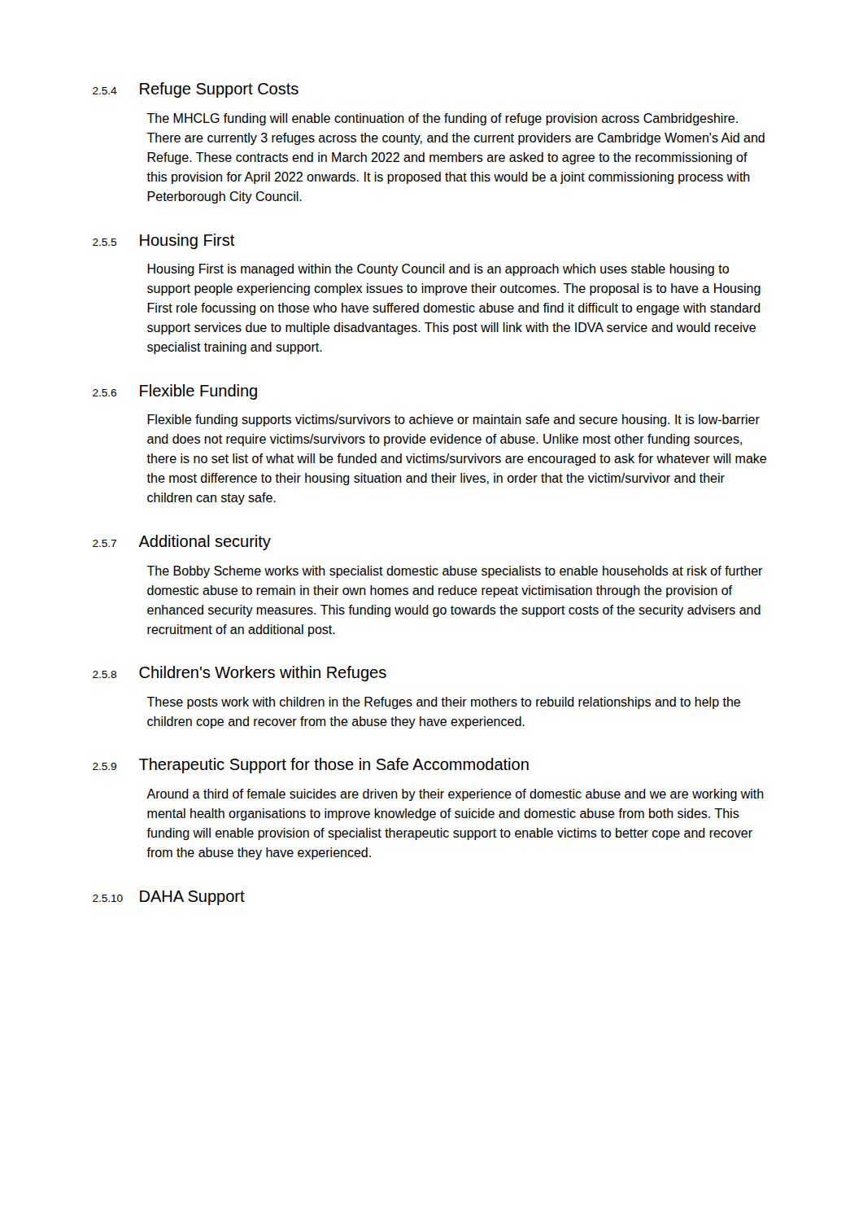2.5.4
Refuge Support Costs
The MHCLG funding will enable continuation of the funding of refuge provision across Cambridgeshire. There are currently 3 refuges across the county, and the current providers are Cambridge Women's Aid and Refuge. These contracts end in March 2022 and members are asked to agree to the recommissioning of this provision for April 2022 onwards. It is proposed that this would be a joint commissioning process with Peterborough City Council.
2.5.5
Housing First
Housing First is managed within the County Council and is an approach which uses stable housing to support people experiencing complex issues to improve their outcomes. The proposal is to have a Housing First role focussing on those who have suffered domestic abuse and find it difficult to engage with standard support services due to multiple disadvantages. This post will link with the IDVA service and would receive specialist training and support.
2.5.6
Flexible Funding
Flexible funding supports victims/survivors to achieve or maintain safe and secure housing. It is low-barrier and does not require victims/survivors to provide evidence of abuse. Unlike most other funding sources, there is no set list of what will be funded and victims/survivors are encouraged to ask for whatever will make the most difference to their housing situation and their lives, in order that the victim/survivor and their children can stay safe.
2.5.7
Additional security
The Bobby Scheme works with specialist domestic abuse specialists to enable households at risk of further domestic abuse to remain in their own homes and reduce repeat victimisation through the provision of enhanced security measures. This funding would go towards the support costs of the security advisers and recruitment of an additional post.
2.5.8
Children's Workers within Refuges
These posts work with children in the Refuges and their mothers to rebuild relationships and to help the children cope and recover from the abuse they have experienced.
2.5.9
Therapeutic Support for those in Safe Accommodation
Around a third of female suicides are driven by their experience of domestic abuse and we are working with mental health organisations to improve knowledge of suicide and domestic abuse from both sides. This funding will enable provision of specialist therapeutic support to enable victims to better cope and recover from the abuse they have experienced.
2.5.10
DAHA Support